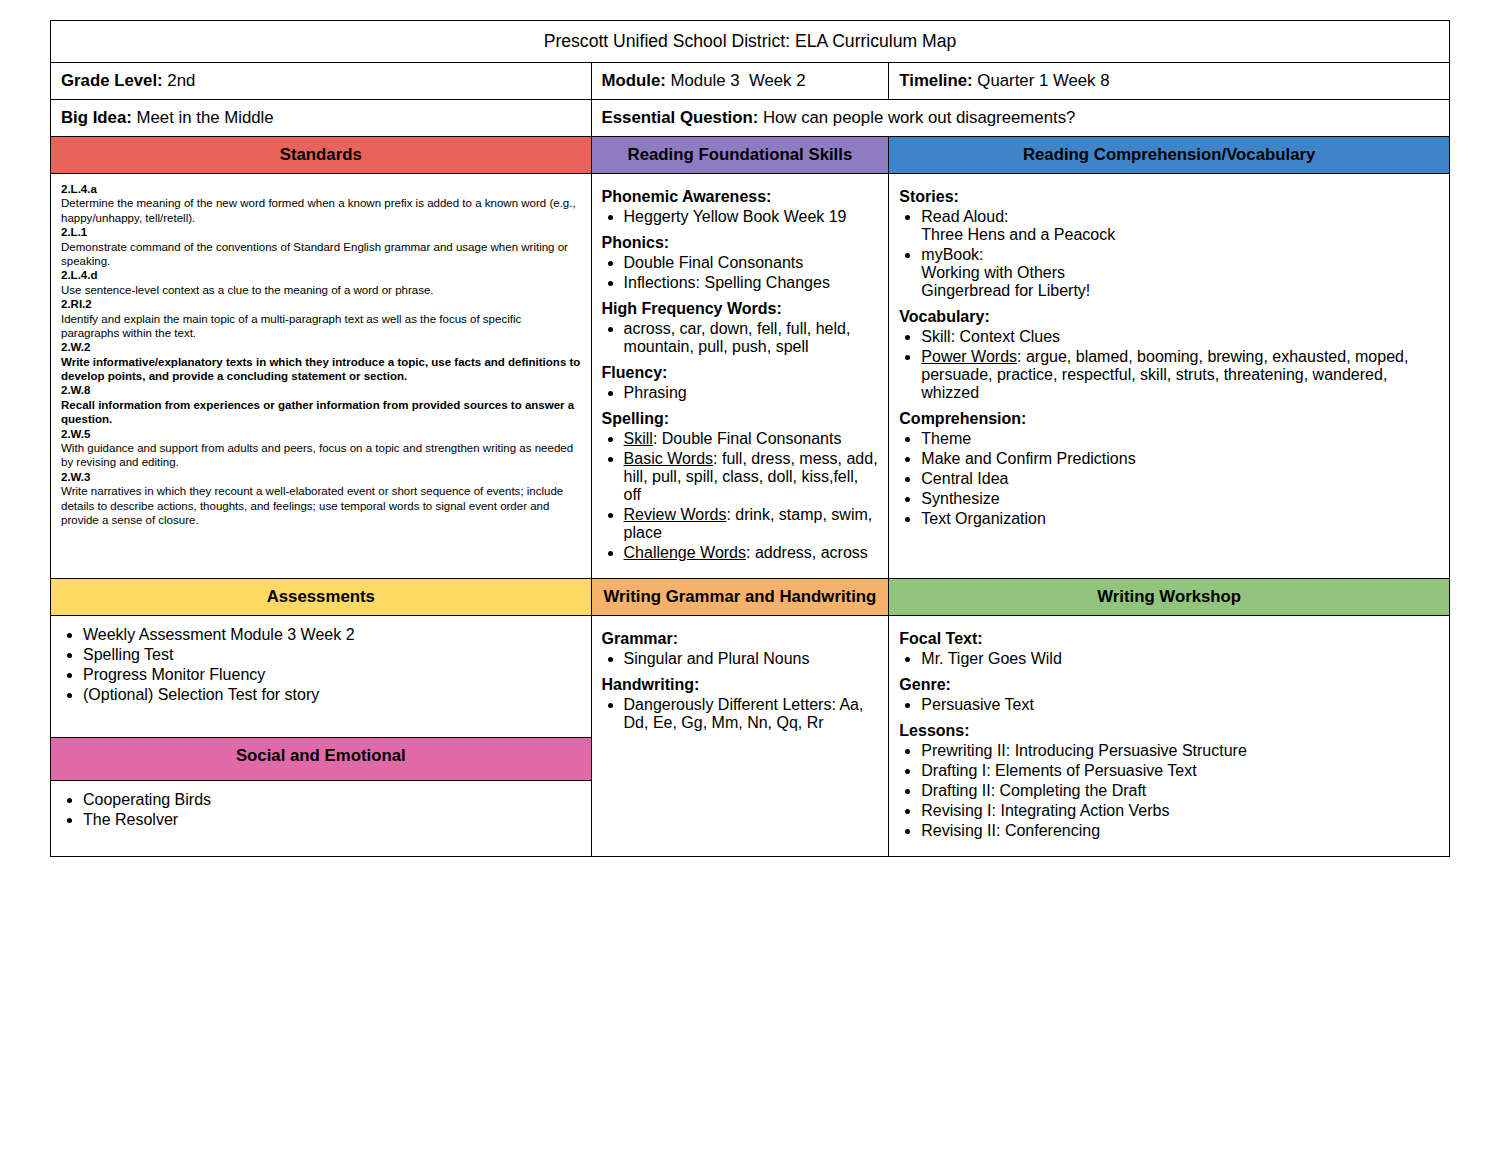| Prescott Unified School District: ELA Curriculum Map |
| Grade Level: 2nd | Module: Module 3 Week 2 | Timeline: Quarter 1 Week 8 |
| Big Idea: Meet in the Middle | Essential Question: How can people work out disagreements? |
| Standards | Reading Foundational Skills | Reading Comprehension/Vocabulary |
| 2.L.4.a Determine the meaning of the new word formed when a known prefix is added to a known word (e.g., happy/unhappy, tell/retell). 2.L.1 Demonstrate command of the conventions of Standard English grammar and usage when writing or speaking. 2.L.4.d Use sentence-level context as a clue to the meaning of a word or phrase. 2.RI.2 Identify and explain the main topic of a multi-paragraph text as well as the focus of specific paragraphs within the text. 2.W.2 Write informative/explanatory texts in which they introduce a topic, use facts and definitions to develop points, and provide a concluding statement or section. 2.W.8 Recall information from experiences or gather information from provided sources to answer a question. 2.W.5 With guidance and support from adults and peers, focus on a topic and strengthen writing as needed by revising and editing. 2.W.3 Write narratives in which they recount a well-elaborated event or short sequence of events; include details to describe actions, thoughts, and feelings; use temporal words to signal event order and provide a sense of closure. | Phonemic Awareness: Heggerty Yellow Book Week 19 Phonics: Double Final Consonants Inflections: Spelling Changes High Frequency Words: across, car, down, fell, full, held, mountain, pull, push, spell Fluency: Phrasing Spelling: Skill : Double Final Consonants Basic Words : full, dress, mess, add, hill, pull, spill, class, doll, kiss,fell, off Review Words : drink, stamp, swim, place Challenge Words : address, across | Stories: Read Aloud: Three Hens and a Peacock myBook: Working with Others Gingerbread for Liberty! Vocabulary: Skill: Context Clues Power Words : argue, blamed, booming, brewing, exhausted, moped, persuade, practice, respectful, skill, struts, threatening, wandered, whizzed Comprehension: Theme Make and Confirm Predictions Central Idea Synthesize Text Organization |
| Assessments | Writing Grammar and Handwriting | Writing Workshop |
| Weekly Assessment Module 3 Week 2 Spelling Test Progress Monitor Fluency (Optional) Selection Test for story | Grammar: Singular and Plural Nouns Handwriting: Dangerously Different Letters: Aa, Dd, Ee, Gg, Mm, Nn, Qq, Rr | Focal Text: Mr. Tiger Goes Wild Genre: Persuasive Text Lessons: Prewriting II: Introducing Persuasive Structure Drafting I: Elements of Persuasive Text Drafting II: Completing the Draft Revising I: Integrating Action Verbs Revising II: Conferencing |
| Social and Emotional |
| Cooperating Birds The Resolver |